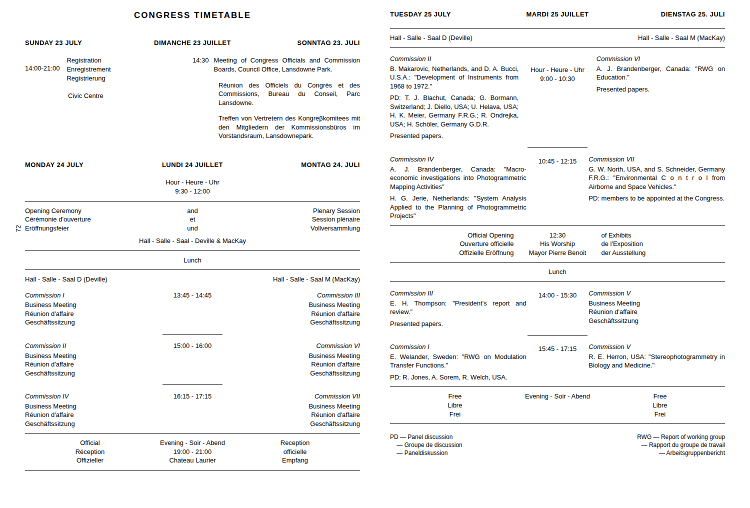72
CONGRESS TIMETABLE
SUNDAY 23 JULY
DIMANCHE 23 JUILLET
SONNTAG 23. JULI
14:00-21:00
Registration
Enregistrement
Registrierung
Civic Centre
14:30
Meeting of Congress Officials and Commission Boards, Council Office, Lansdowne Park.
Réunion des Officiels du Congrès et des Commissions, Bureau du Conseil, Parc Lansdowne.
Treffen von Vertretern des Kongreβkomitees mit den Mitgliedern der Kommissionsbüros im Vorstandsraum, Lansdownepark.
MONDAY 24 JULY
LUNDI 24 JUILLET
MONTAG 24. JULI
Hour - Heure - Uhr
9:30 - 12:00
Opening Ceremony
Cérémonie d'ouverture
Eröffnungsfeier
and
et
und
Plenary Session
Session plénaire
Vollversammlung
Hall - Salle - Saal - Deville & MacKay
Lunch
Hall - Salle - Saal D (Deville)
Hall - Salle - Saal M (MacKay)
Commission I
Business Meeting
Réunion d'affaire
Geschäftssitzung
13:45 - 14:45
Commission III
Business Meeting
Réunion d'affaire
Geschäftssitzung
Commission II
Business Meeting
Réunion d'affaire
Geschäftssitzung
15:00 - 16:00
Commission VI
Business Meeting
Réunion d'affaire
Geschäftssitzung
Commission IV
Business Meeting
Réunion d'affaire
Geschäftssitzung
16:15 - 17:15
Commission VII
Business Meeting
Réunion d'affaire
Geschäftssitzung
Official
Réception
Offizieller
Evening - Soir - Abend
19:00 - 21:00
Chateau Laurier
Reception
officielle
Empfang
TUESDAY 25 JULY
MARDI 25 JUILLET
DIENSTAG 25. JULI
Hall - Salle - Saal D (Deville)
Hall - Salle - Saal M (MacKay)
Commission II
B. Makarovic, Netherlands, and D. A. Bucci, U.S.A.: "Development of Instruments from 1968 to 1972."
PD: T. J. Blachut, Canada; G. Bormann, Switzerland; J. Diello, USA; U. Helava, USA; H. K. Meier, Germany F.R.G.; R. Ondrejka, USA; H. Schöler, Germany G.D.R.
Presented papers.
Hour - Heure - Uhr
9:00 - 10:30
Commission VI
A. J. Brandenberger, Canada: "RWG on Education."
Presented papers.
Commission IV
A. J. Brandenberger, Canada: "Macro-economic investigations into Photogrammetric Mapping Activities"
H. G. Jerie, Netherlands: "System Analysis Applied to the Planning of Photogrammetric Projects"
10:45 - 12:15
Commission VII
G. W. North, USA, and S. Schneider, Germany F.R.G.: "Environmental C o n t r o l from Airborne and Space Vehicles."
PD: members to be appointed at the Congress.
Official Opening
Ouverture officielle
Offizielle Eröffnung
12:30
His Worship
Mayor Pierre Benoit
of Exhibits
de l'Exposition
der Ausstellung
Lunch
Commission III
E. H. Thompson: "President's report and review."
Presented papers.
14:00 - 15:30
Commission V
Business Meeting
Réunion d'affaire
Geschäftssitzung
Commission I
E. Welander, Sweden: "RWG on Modulation Transfer Functions."
PD: R. Jones, A. Sorem, R. Welch, USA.
15:45 - 17:15
Commission V
R. E. Herron, USA: "Stereophotogrammetry in Biology and Medicine."
Free
Libre
Frei
Evening - Soir - Abend
Free
Libre
Frei
PD — Panel discussion
— Groupe de discussion
— Paneldiskussion
RWG — Report of working group
— Rapport du groupe de travail
— Arbeitsgruppenbericht